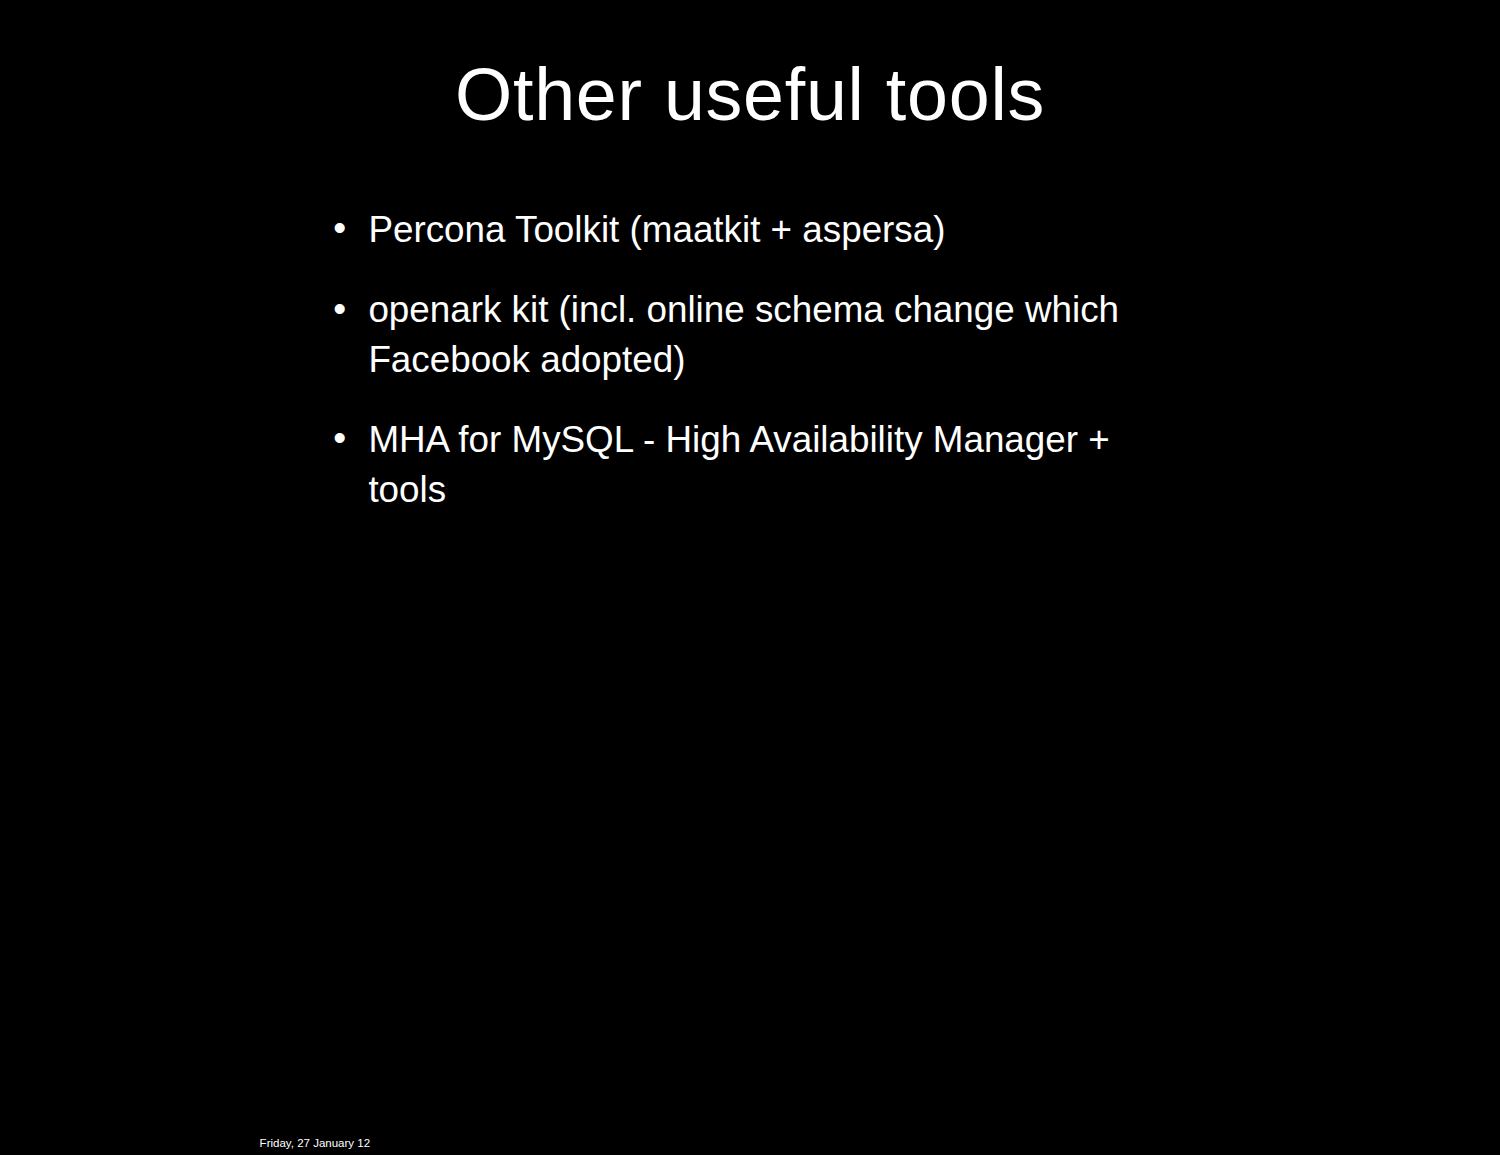Other useful tools
Percona Toolkit (maatkit + aspersa)
openark kit (incl. online schema change which Facebook adopted)
MHA for MySQL - High Availability Manager + tools
Friday, 27 January 12